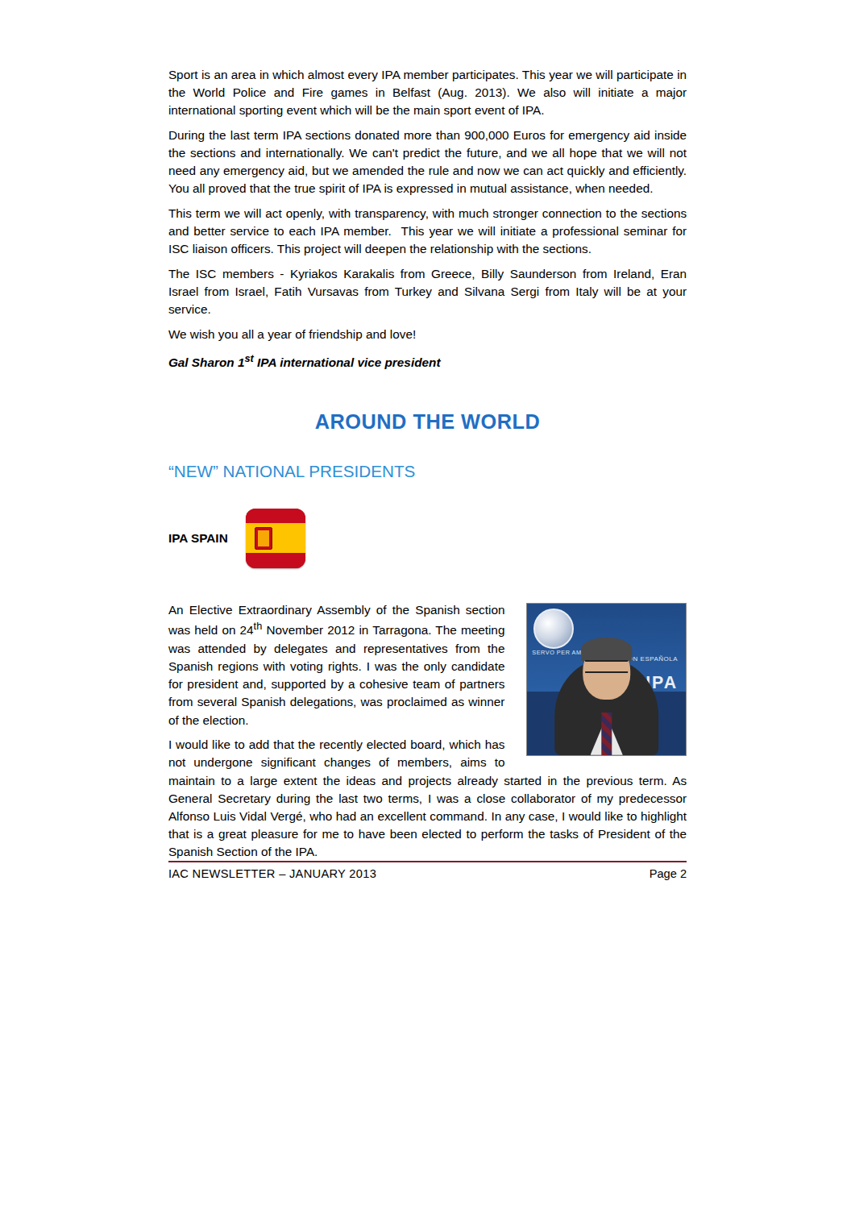Sport is an area in which almost every IPA member participates. This year we will participate in the World Police and Fire games in Belfast (Aug. 2013). We also will initiate a major international sporting event which will be the main sport event of IPA.
During the last term IPA sections donated more than 900,000 Euros for emergency aid inside the sections and internationally. We can't predict the future, and we all hope that we will not need any emergency aid, but we amended the rule and now we can act quickly and efficiently. You all proved that the true spirit of IPA is expressed in mutual assistance, when needed.
This term we will act openly, with transparency, with much stronger connection to the sections and better service to each IPA member. This year we will initiate a professional seminar for ISC liaison officers. This project will deepen the relationship with the sections.
The ISC members - Kyriakos Karakalis from Greece, Billy Saunderson from Ireland, Eran Israel from Israel, Fatih Vursavas from Turkey and Silvana Sergi from Italy will be at your service.
We wish you all a year of friendship and love!
Gal Sharon 1st IPA international vice president
AROUND THE WORLD
“NEW” NATIONAL PRESIDENTS
IPA SPAIN
SERVO PER AMIKECO SECCIÓN ESPAÑOLA IPA
An Elective Extraordinary Assembly of the Spanish section was held on 24th November 2012 in Tarragona. The meeting was attended by delegates and representatives from the Spanish regions with voting rights. I was the only candidate for president and, supported by a cohesive team of partners from several Spanish delegations, was proclaimed as winner of the election.
I would like to add that the recently elected board, which has not undergone significant changes of members, aims to maintain to a large extent the ideas and projects already started in the previous term. As General Secretary during the last two terms, I was a close collaborator of my predecessor Alfonso Luis Vidal Vergé, who had an excellent command. In any case, I would like to highlight that is a great pleasure for me to have been elected to perform the tasks of President of the Spanish Section of the IPA.
IAC NEWSLETTER – JANUARY 2013 Page 2